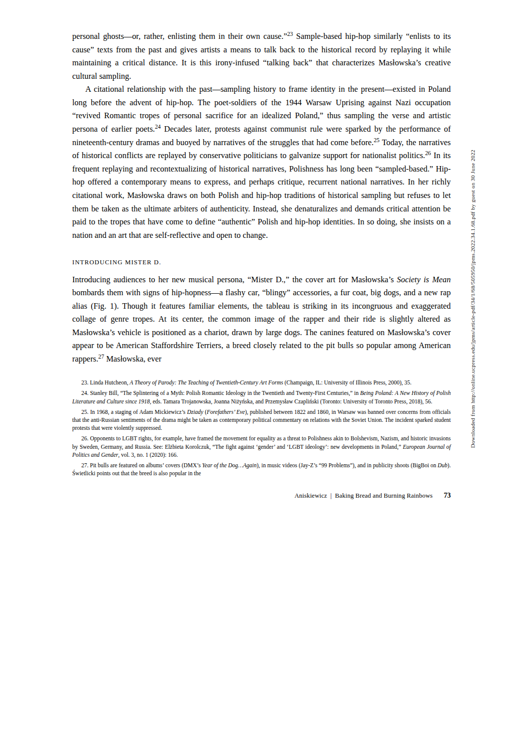Downloaded from http://online.ucpress.edu/jpms/article-pdf/34/1/68/505950/jpms.2022.34.1.68.pdf by guest on 30 June 2022
personal ghosts—or, rather, enlisting them in their own cause.”23 Sample-based hip-hop similarly “enlists to its cause” texts from the past and gives artists a means to talk back to the historical record by replaying it while maintaining a critical distance. It is this irony-infused “talking back” that characterizes Masłowska’s creative cultural sampling.
A citational relationship with the past—sampling history to frame identity in the present—existed in Poland long before the advent of hip-hop. The poet-soldiers of the 1944 Warsaw Uprising against Nazi occupation “revived Romantic tropes of personal sacrifice for an idealized Poland,” thus sampling the verse and artistic persona of earlier poets.24 Decades later, protests against communist rule were sparked by the performance of nineteenth-century dramas and buoyed by narratives of the struggles that had come before.25 Today, the narratives of historical conflicts are replayed by conservative politicians to galvanize support for nationalist politics.26 In its frequent replaying and recontextualizing of historical narratives, Polishness has long been “sampled-based.” Hip-hop offered a contemporary means to express, and perhaps critique, recurrent national narratives. In her richly citational work, Masłowska draws on both Polish and hip-hop traditions of historical sampling but refuses to let them be taken as the ultimate arbiters of authenticity. Instead, she denaturalizes and demands critical attention be paid to the tropes that have come to define “authentic” Polish and hip-hop identities. In so doing, she insists on a nation and an art that are self-reflective and open to change.
Introducing Mister D.
Introducing audiences to her new musical persona, “Mister D.,” the cover art for Masłowska’s Society is Mean bombards them with signs of hip-hopness—a flashy car, “blingy” accessories, a fur coat, big dogs, and a new rap alias (Fig. 1). Though it features familiar elements, the tableau is striking in its incongruous and exaggerated collage of genre tropes. At its center, the common image of the rapper and their ride is slightly altered as Masłowska’s vehicle is positioned as a chariot, drawn by large dogs. The canines featured on Masłowska’s cover appear to be American Staffordshire Terriers, a breed closely related to the pit bulls so popular among American rappers.27 Masłowska, ever
23. Linda Hutcheon, A Theory of Parody: The Teaching of Twentieth-Century Art Forms (Champaign, IL: University of Illinois Press, 2000), 35.
24. Stanley Bill, “The Splintering of a Myth: Polish Romantic Ideology in the Twentieth and Twenty-First Centuries,” in Being Poland: A New History of Polish Literature and Culture since 1918, eds. Tamara Trojanowska, Joanna Niżyńska, and Przemysław Czapliński (Toronto: University of Toronto Press, 2018), 56.
25. In 1968, a staging of Adam Mickiewicz’s Dziady (Forefathers’ Eve), published between 1822 and 1860, in Warsaw was banned over concerns from officials that the anti-Russian sentiments of the drama might be taken as contemporary political commentary on relations with the Soviet Union. The incident sparked student protests that were violently suppressed.
26. Opponents to LGBT rights, for example, have framed the movement for equality as a threat to Polishness akin to Bolshevism, Nazism, and historic invasions by Sweden, Germany, and Russia. See: Elżbieta Korolczuk, “The fight against ‘gender’ and ‘LGBT ideology’: new developments in Poland,” European Journal of Politics and Gender, vol. 3, no. 1 (2020): 166.
27. Pit bulls are featured on albums’ covers (DMX’s Year of the Dog…Again), in music videos (Jay-Z’s “99 Problems”), and in publicity shoots (BigBoi on Dub). Świetlicki points out that the breed is also popular in the
Aniskiewicz | Baking Bread and Burning Rainbows73